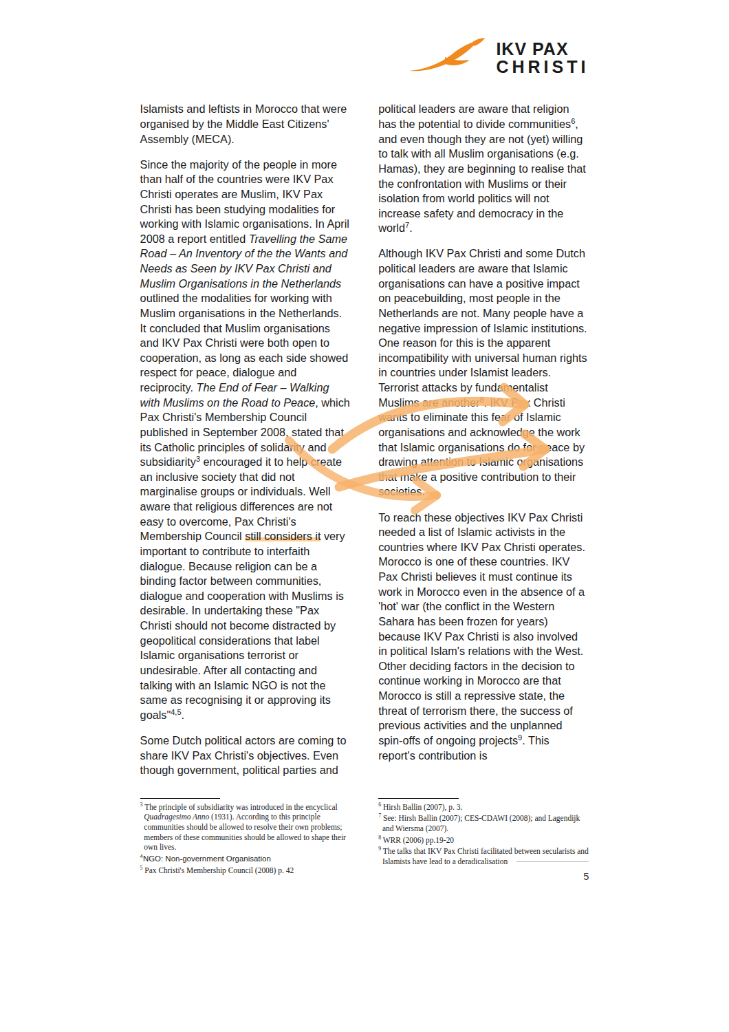IKV PAX
CHRISTI
Islamists and leftists in Morocco that were organised by the Middle East Citizens' Assembly (MECA).
Since the majority of the people in more than half of the countries were IKV Pax Christi operates are Muslim, IKV Pax Christi has been studying modalities for working with Islamic organisations. In April 2008 a report entitled Travelling the Same Road – An Inventory of the the Wants and Needs as Seen by IKV Pax Christi and Muslim Organisations in the Netherlands outlined the modalities for working with Muslim organisations in the Netherlands. It concluded that Muslim organisations and IKV Pax Christi were both open to cooperation, as long as each side showed respect for peace, dialogue and reciprocity. The End of Fear – Walking with Muslims on the Road to Peace, which Pax Christi's Membership Council published in September 2008, stated that its Catholic principles of solidarity and subsidiarity3 encouraged it to help create an inclusive society that did not marginalise groups or individuals. Well aware that religious differences are not easy to overcome, Pax Christi's Membership Council still considers it very important to contribute to interfaith dialogue. Because religion can be a binding factor between communities, dialogue and cooperation with Muslims is desirable. In undertaking these "Pax Christi should not become distracted by geopolitical considerations that label Islamic organisations terrorist or undesirable. After all contacting and talking with an Islamic NGO is not the same as recognising it or approving its goals"4,5.
Some Dutch political actors are coming to share IKV Pax Christi's objectives. Even though government, political parties and political leaders are aware that religion has the potential to divide communities6, and even though they are not (yet) willing to talk with all Muslim organisations (e.g. Hamas), they are beginning to realise that the confrontation with Muslims or their isolation from world politics will not increase safety and democracy in the world7.
Although IKV Pax Christi and some Dutch political leaders are aware that Islamic organisations can have a positive impact on peacebuilding, most people in the Netherlands are not. Many people have a negative impression of Islamic institutions. One reason for this is the apparent incompatibility with universal human rights in countries under Islamist leaders. Terrorist attacks by fundamentalist Muslims are another8. IKV Pax Christi wants to eliminate this fear of Islamic organisations and acknowledge the work that Islamic organisations do for peace by drawing attention to Islamic organisations that make a positive contribution to their societies.
To reach these objectives IKV Pax Christi needed a list of Islamic activists in the countries where IKV Pax Christi operates. Morocco is one of these countries. IKV Pax Christi believes it must continue its work in Morocco even in the absence of a 'hot' war (the conflict in the Western Sahara has been frozen for years) because IKV Pax Christi is also involved in political Islam's relations with the West. Other deciding factors in the decision to continue working in Morocco are that Morocco is still a repressive state, the threat of terrorism there, the success of previous activities and the unplanned spin-offs of ongoing projects9. This report's contribution is
3 The principle of subsidiarity was introduced in the encyclical Quadragesimo Anno (1931). According to this principle communities should be allowed to resolve their own problems; members of these communities should be allowed to shape their own lives.
4NGO: Non-government Organisation
5 Pax Christi's Membership Council (2008) p. 42
6 Hirsh Ballin (2007), p. 3.
7 See: Hirsh Ballin (2007); CES-CDAWI (2008); and Lagendijk and Wiersma (2007).
8 WRR (2006) pp.19-20
9 The talks that IKV Pax Christi facilitated between secularists and Islamists have lead to a deradicalisation
5